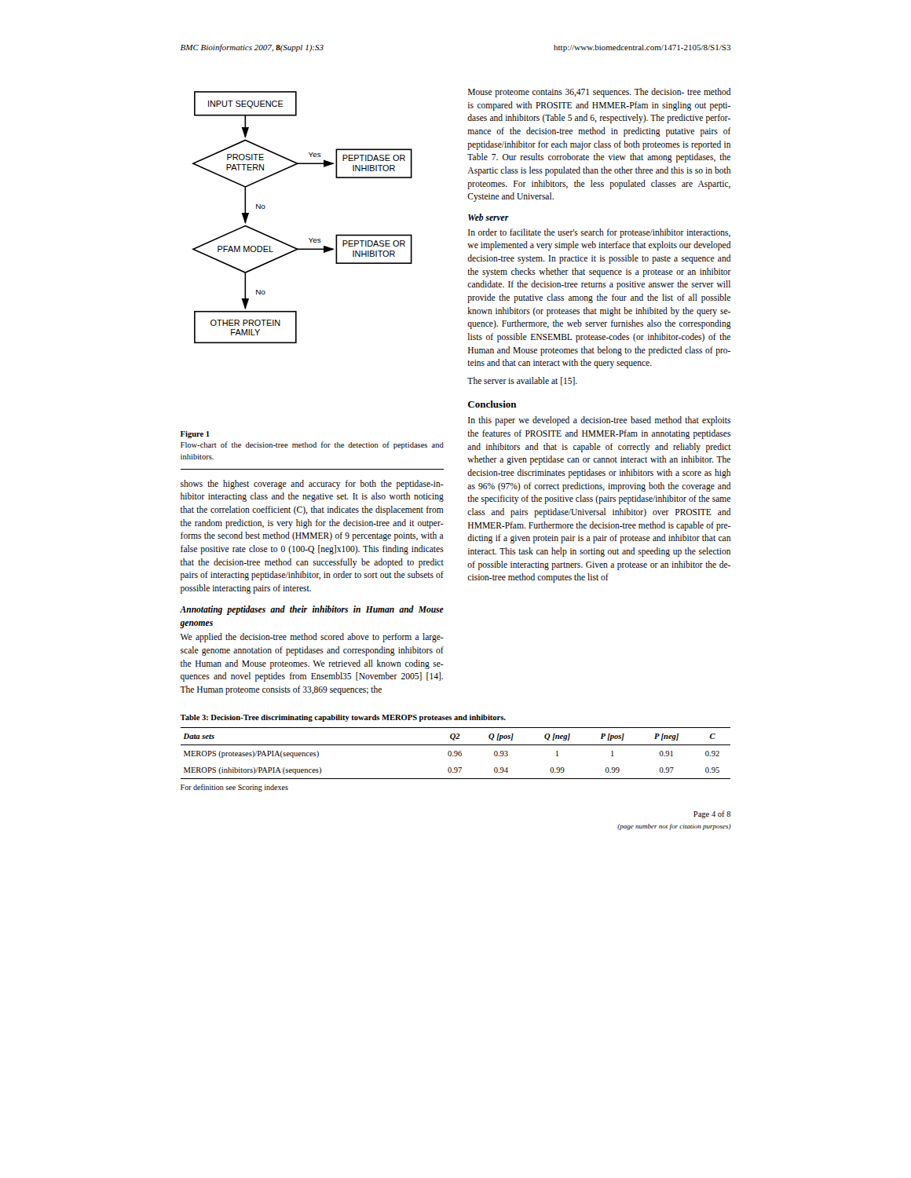BMC Bioinformatics 2007, 8(Suppl 1):S3
http://www.biomedcentral.com/1471-2105/8/S1/S3
INPUT SEQUENCE PROSITE PATTERN PEPTIDASE OR INHIBITOR PFAM MODEL PEPTIDASE OR INHIBITOR OTHER PROTEIN FAMILY Yes Yes No No
Figure 1
Flow-chart of the decision-tree method for the detection of peptidases and inhibitors.
shows the highest coverage and accuracy for both the peptidase-inhibitor interacting class and the negative set. It is also worth noticing that the correlation coefficient (C), that indicates the displacement from the random prediction, is very high for the decision-tree and it outperforms the second best method (HMMER) of 9 percentage points, with a false positive rate close to 0 (100-Q [neg]x100). This finding indicates that the decision-tree method can successfully be adopted to predict pairs of interacting peptidase/inhibitor, in order to sort out the subsets of possible interacting pairs of interest.
Annotating peptidases and their inhibitors in Human and Mouse genomes
We applied the decision-tree method scored above to perform a large-scale genome annotation of peptidases and corresponding inhibitors of the Human and Mouse proteomes. We retrieved all known coding sequences and novel peptides from Ensembl35 [November 2005] [14]. The Human proteome consists of 33,869 sequences; the
Mouse proteome contains 36,471 sequences. The decision- tree method is compared with PROSITE and HMMER-Pfam in singling out peptidases and inhibitors (Table 5 and 6, respectively). The predictive performance of the decision-tree method in predicting putative pairs of peptidase/inhibitor for each major class of both proteomes is reported in Table 7. Our results corroborate the view that among peptidases, the Aspartic class is less populated than the other three and this is so in both proteomes. For inhibitors, the less populated classes are Aspartic, Cysteine and Universal.
Web server
In order to facilitate the user's search for protease/inhibitor interactions, we implemented a very simple web interface that exploits our developed decision-tree system. In practice it is possible to paste a sequence and the system checks whether that sequence is a protease or an inhibitor candidate. If the decision-tree returns a positive answer the server will provide the putative class among the four and the list of all possible known inhibitors (or proteases that might be inhibited by the query sequence). Furthermore, the web server furnishes also the corresponding lists of possible ENSEMBL protease-codes (or inhibitor-codes) of the Human and Mouse proteomes that belong to the predicted class of proteins and that can interact with the query sequence.
The server is available at [15].
Conclusion
In this paper we developed a decision-tree based method that exploits the features of PROSITE and HMMER-Pfam in annotating peptidases and inhibitors and that is capable of correctly and reliably predict whether a given peptidase can or cannot interact with an inhibitor. The decision-tree discriminates peptidases or inhibitors with a score as high as 96% (97%) of correct predictions, improving both the coverage and the specificity of the positive class (pairs peptidase/inhibitor of the same class and pairs peptidase/Universal inhibitor) over PROSITE and HMMER-Pfam. Furthermore the decision-tree method is capable of predicting if a given protein pair is a pair of protease and inhibitor that can interact. This task can help in sorting out and speeding up the selection of possible interacting partners. Given a protease or an inhibitor the decision-tree method computes the list of
Table 3: Decision-Tree discriminating capability towards MEROPS proteases and inhibitors.
| Data sets | Q2 | Q [pos] | Q [neg] | P [pos] | P [neg] | C |
| --- | --- | --- | --- | --- | --- | --- |
| MEROPS (proteases)/PAPIA(sequences) | 0.96 | 0.93 | 1 | 1 | 0.91 | 0.92 |
| MEROPS (inhibitors)/PAPIA (sequences) | 0.97 | 0.94 | 0.99 | 0.99 | 0.97 | 0.95 |
For definition see Scoring indexes
Page 4 of 8
(page number not for citation purposes)